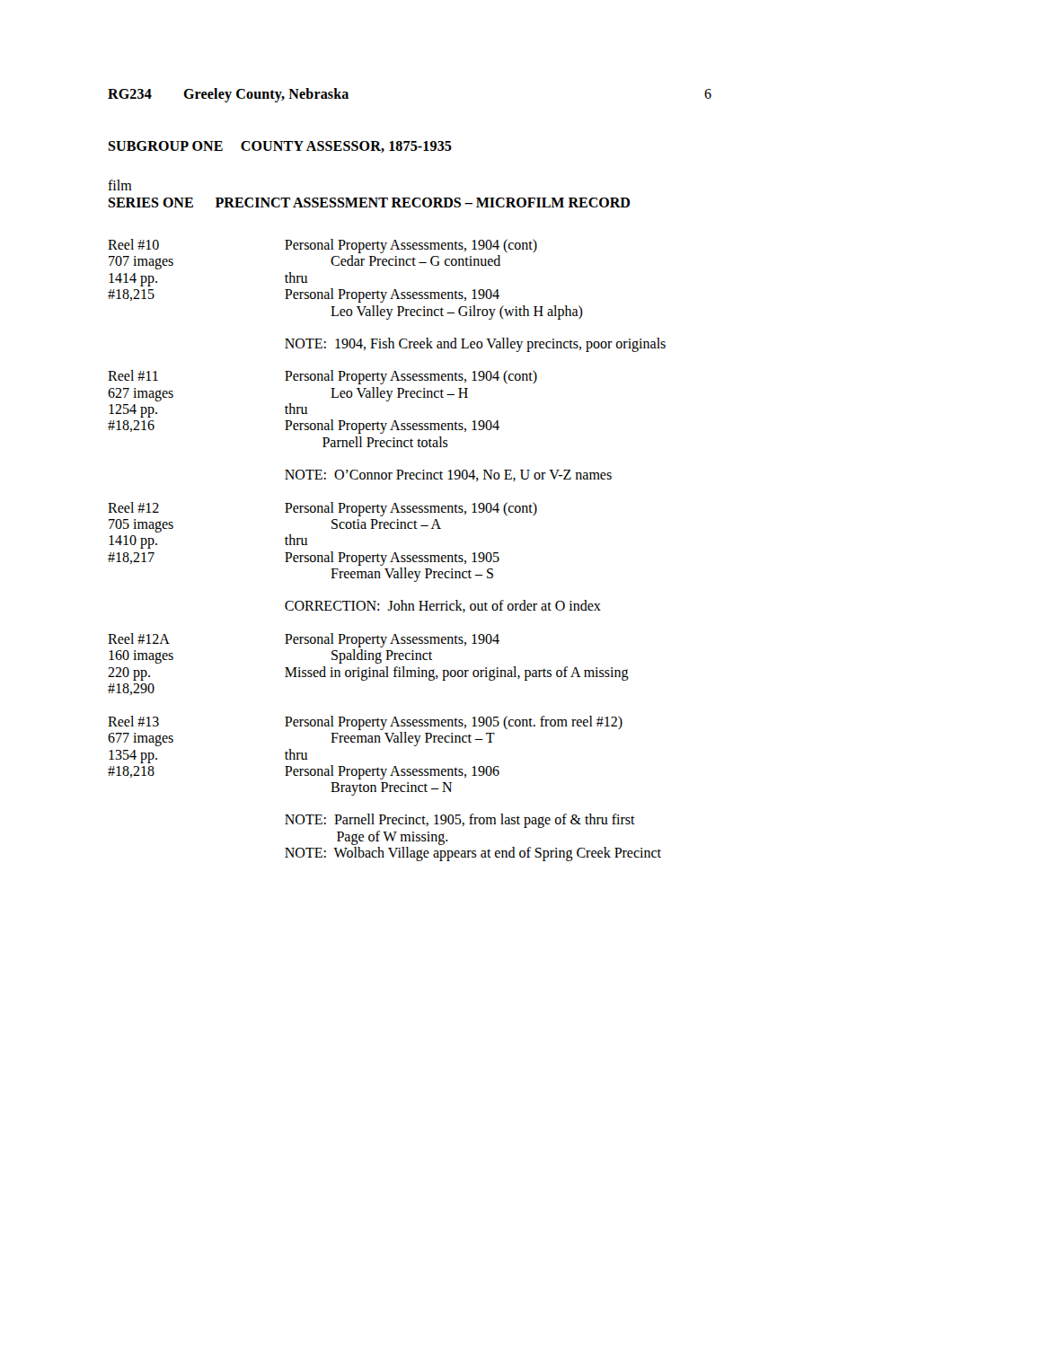RG234 Greeley County, Nebraska 6
SUBGROUP ONECOUNTY ASSESSOR, 1875-1935
film
SERIES ONEPRECINCT ASSESSMENT RECORDS – MICROFILM RECORD
| Reel #10 707 images 1414 pp. #18,215 | Personal Property Assessments, 1904 (cont) Cedar Precinct – G continued thru Personal Property Assessments, 1904 Leo Valley Precinct – Gilroy (with H alpha) NOTE: 1904, Fish Creek and Leo Valley precincts, poor originals |
| Reel #11 627 images 1254 pp. #18,216 | Personal Property Assessments, 1904 (cont) Leo Valley Precinct – H thru Personal Property Assessments, 1904 Parnell Precinct totals NOTE: O’Connor Precinct 1904, No E, U or V-Z names |
| Reel #12 705 images 1410 pp. #18,217 | Personal Property Assessments, 1904 (cont) Scotia Precinct – A thru Personal Property Assessments, 1905 Freeman Valley Precinct – S CORRECTION: John Herrick, out of order at O index |
| Reel #12A 160 images 220 pp. #18,290 | Personal Property Assessments, 1904 Spalding Precinct Missed in original filming, poor original, parts of A missing |
| Reel #13 677 images 1354 pp. #18,218 | Personal Property Assessments, 1905 (cont. from reel #12) Freeman Valley Precinct – T thru Personal Property Assessments, 1906 Brayton Precinct – N NOTE: Parnell Precinct, 1905, from last page of & thru first Page of W missing. NOTE: Wolbach Village appears at end of Spring Creek Precinct |